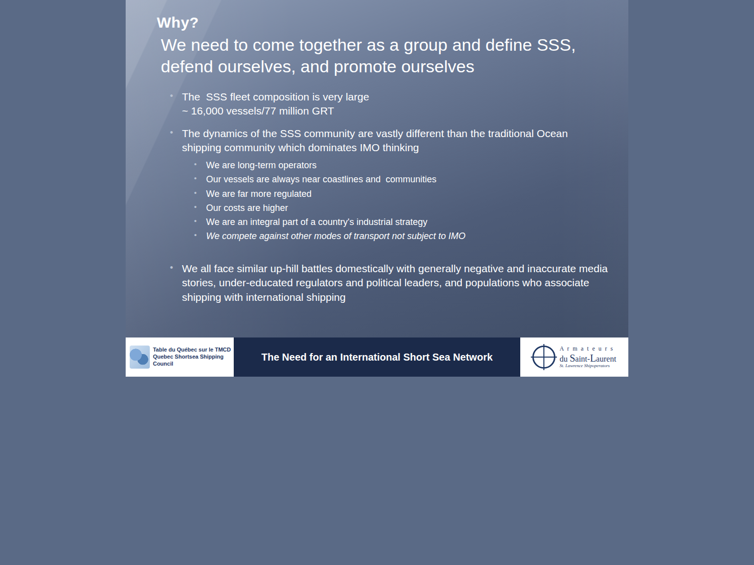Why?
We need to come together as a group and define SSS, defend ourselves, and promote ourselves
The SSS fleet composition is very large
~ 16,000 vessels/77 million GRT
The dynamics of the SSS community are vastly different than the traditional Ocean shipping community which dominates IMO thinking
We are long-term operators
Our vessels are always near coastlines and communities
We are far more regulated
Our costs are higher
We are an integral part of a country's industrial strategy
We compete against other modes of transport not subject to IMO
We all face similar up-hill battles domestically with generally negative and inaccurate media stories, under-educated regulators and political leaders, and populations who associate shipping with international shipping
Table du Québec sur le TMCD
Quebec Shortsea Shipping Council
The Need for an International Short Sea Network
A r m a t e u r s
du Saint-Laurent
St. Lawrence Shipoperators